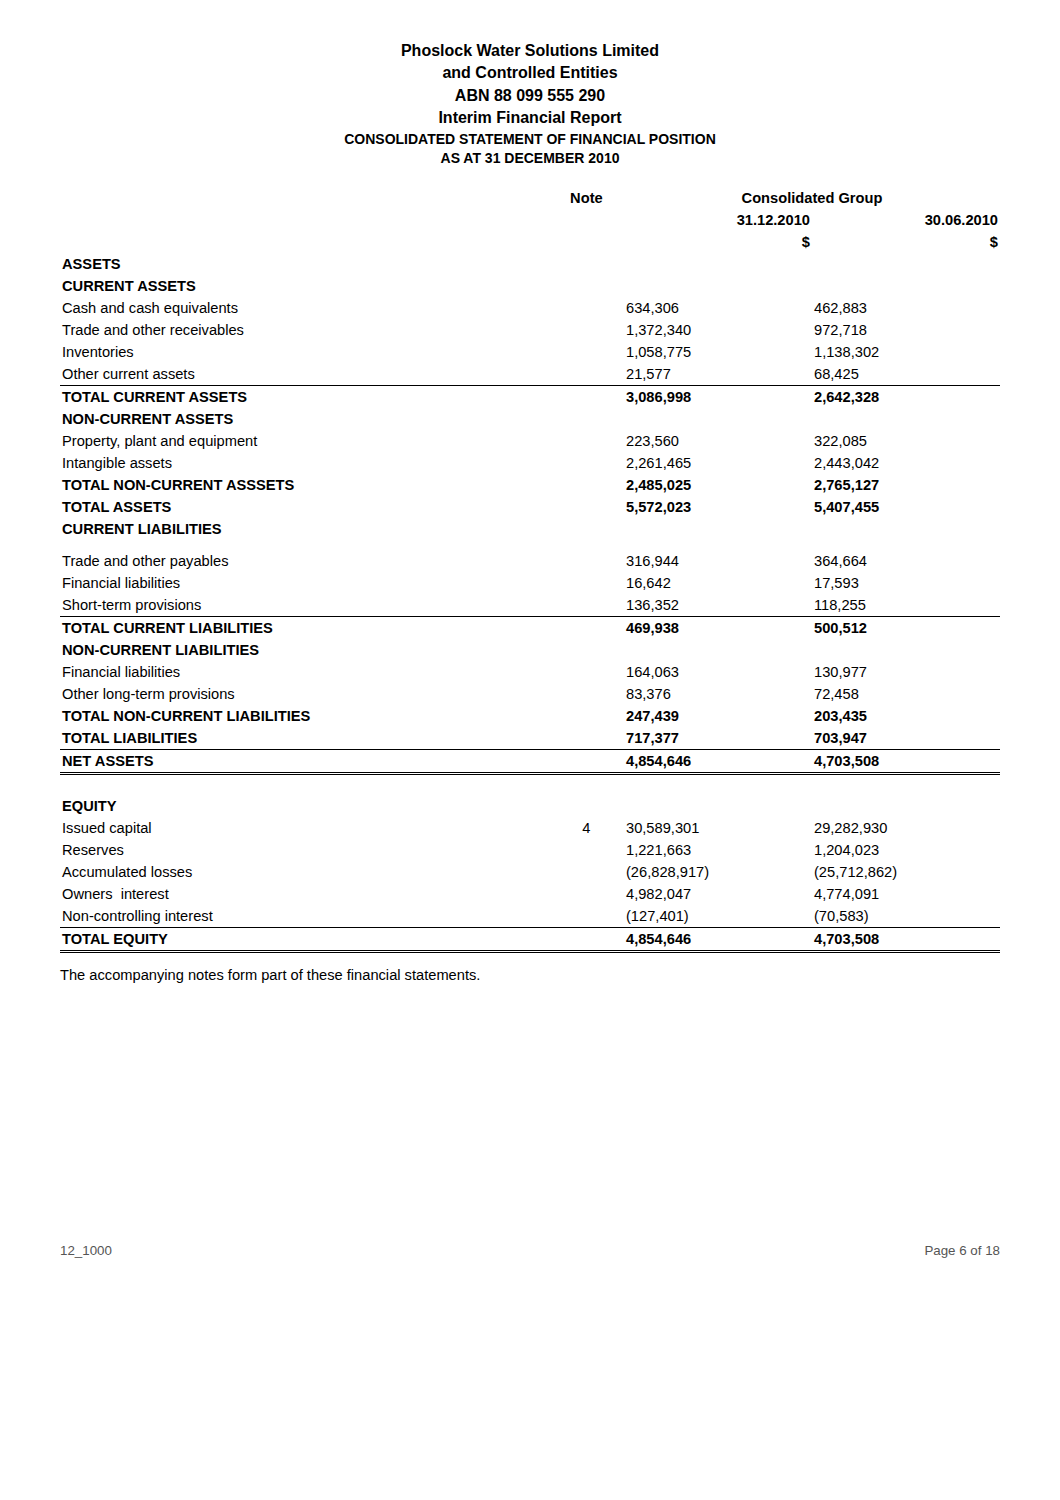Phoslock Water Solutions Limited
and Controlled Entities
ABN 88 099 555 290
Interim Financial Report
CONSOLIDATED STATEMENT OF FINANCIAL POSITION
AS AT 31 DECEMBER 2010
| | Note | Consolidated Group |
| | | 31.12.2010 | 30.06.2010 |
| | | $ | $ |
| ASSETS | | | |
| CURRENT ASSETS | | | |
| Cash and cash equivalents | | 634,306 | 462,883 |
| Trade and other receivables | | 1,372,340 | 972,718 |
| Inventories | | 1,058,775 | 1,138,302 |
| Other current assets | | 21,577 | 68,425 |
| TOTAL CURRENT ASSETS | | 3,086,998 | 2,642,328 |
| NON-CURRENT ASSETS | | | |
| Property, plant and equipment | | 223,560 | 322,085 |
| Intangible assets | | 2,261,465 | 2,443,042 |
| TOTAL NON-CURRENT ASSSETS | | 2,485,025 | 2,765,127 |
| TOTAL ASSETS | | 5,572,023 | 5,407,455 |
| CURRENT LIABILITIES | | | |
| Trade and other payables | | 316,944 | 364,664 |
| Financial liabilities | | 16,642 | 17,593 |
| Short-term provisions | | 136,352 | 118,255 |
| TOTAL CURRENT LIABILITIES | | 469,938 | 500,512 |
| NON-CURRENT LIABILITIES | | | |
| Financial liabilities | | 164,063 | 130,977 |
| Other long-term provisions | | 83,376 | 72,458 |
| TOTAL NON-CURRENT LIABILITIES | | 247,439 | 203,435 |
| TOTAL LIABILITIES | | 717,377 | 703,947 |
| NET ASSETS | | 4,854,646 | 4,703,508 |
| EQUITY | | | |
| Issued capital | 4 | 30,589,301 | 29,282,930 |
| Reserves | | 1,221,663 | 1,204,023 |
| Accumulated losses | | (26,828,917) | (25,712,862) |
| Owners interest | | 4,982,047 | 4,774,091 |
| Non-controlling interest | | (127,401) | (70,583) |
| TOTAL EQUITY | | 4,854,646 | 4,703,508 |
The accompanying notes form part of these financial statements.
12_1000
Page 6 of 18